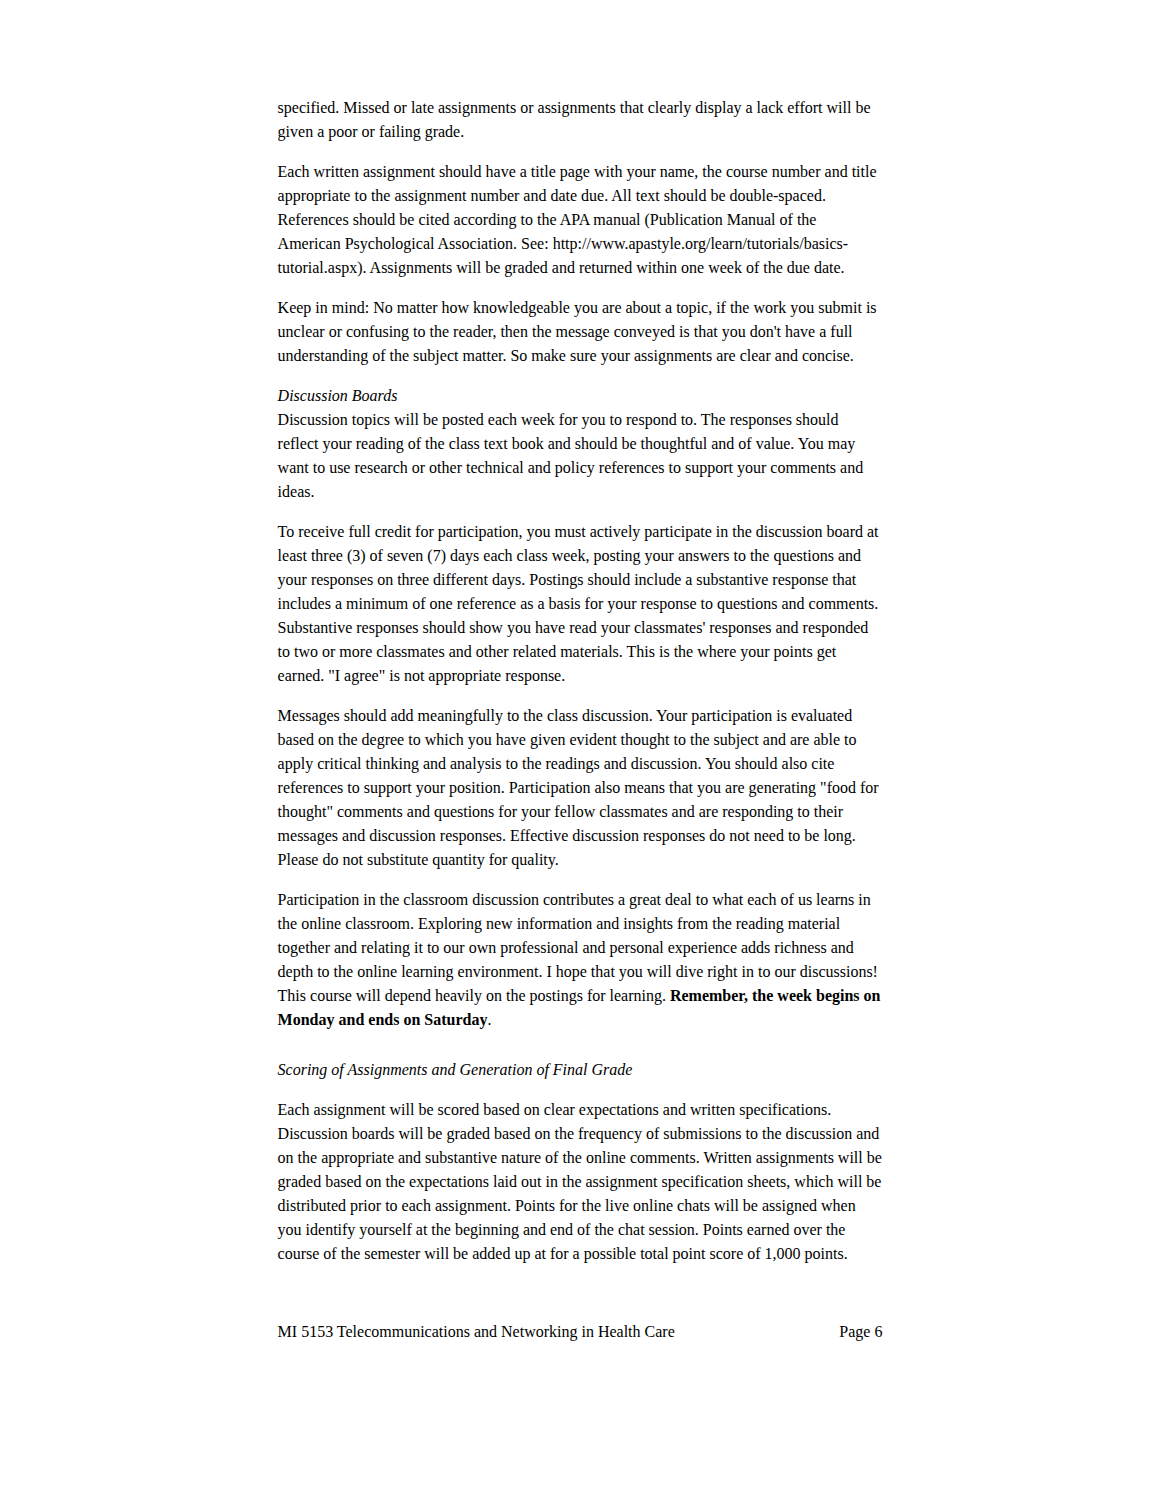specified. Missed or late assignments or assignments that clearly display a lack effort will be given a poor or failing grade.
Each written assignment should have a title page with your name, the course number and title appropriate to the assignment number and date due. All text should be double-spaced. References should be cited according to the APA manual (Publication Manual of the American Psychological Association. See: http://www.apastyle.org/learn/tutorials/basics-tutorial.aspx). Assignments will be graded and returned within one week of the due date.
Keep in mind: No matter how knowledgeable you are about a topic, if the work you submit is unclear or confusing to the reader, then the message conveyed is that you don't have a full understanding of the subject matter. So make sure your assignments are clear and concise.
Discussion Boards
Discussion topics will be posted each week for you to respond to. The responses should reflect your reading of the class text book and should be thoughtful and of value. You may want to use research or other technical and policy references to support your comments and ideas.
To receive full credit for participation, you must actively participate in the discussion board at least three (3) of seven (7) days each class week, posting your answers to the questions and your responses on three different days. Postings should include a substantive response that includes a minimum of one reference as a basis for your response to questions and comments. Substantive responses should show you have read your classmates' responses and responded to two or more classmates and other related materials. This is the where your points get earned. "I agree" is not appropriate response.
Messages should add meaningfully to the class discussion. Your participation is evaluated based on the degree to which you have given evident thought to the subject and are able to apply critical thinking and analysis to the readings and discussion. You should also cite references to support your position. Participation also means that you are generating "food for thought" comments and questions for your fellow classmates and are responding to their messages and discussion responses. Effective discussion responses do not need to be long. Please do not substitute quantity for quality.
Participation in the classroom discussion contributes a great deal to what each of us learns in the online classroom. Exploring new information and insights from the reading material together and relating it to our own professional and personal experience adds richness and depth to the online learning environment. I hope that you will dive right in to our discussions! This course will depend heavily on the postings for learning. Remember, the week begins on Monday and ends on Saturday.
Scoring of Assignments and Generation of Final Grade
Each assignment will be scored based on clear expectations and written specifications. Discussion boards will be graded based on the frequency of submissions to the discussion and on the appropriate and substantive nature of the online comments. Written assignments will be graded based on the expectations laid out in the assignment specification sheets, which will be distributed prior to each assignment. Points for the live online chats will be assigned when you identify yourself at the beginning and end of the chat session. Points earned over the course of the semester will be added up at for a possible total point score of 1,000 points.
MI 5153 Telecommunications and Networking in Health Care Page 6